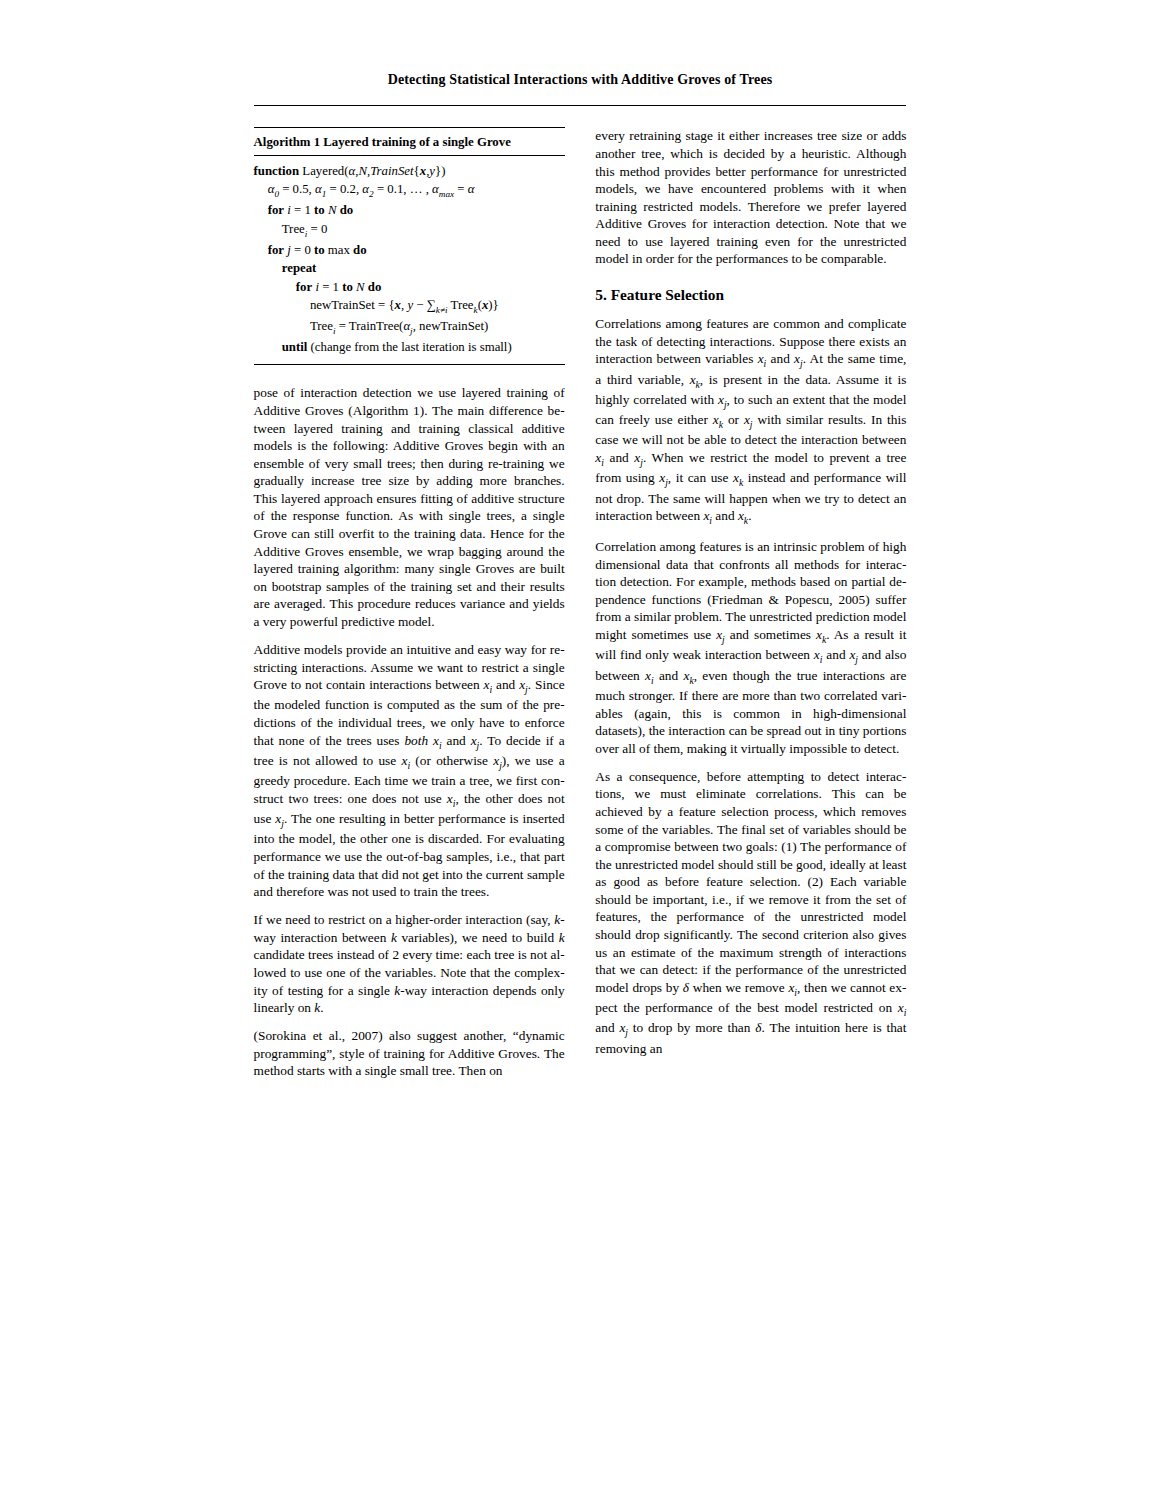Detecting Statistical Interactions with Additive Groves of Trees
Algorithm 1 Layered training of a single Grove
function Layered(α,N,TrainSet{x,y})
α0 = 0.5, α1 = 0.2, α2 = 0.1, … , αmax = α
for i = 1 to N do
Treei = 0
for j = 0 to max do
repeat
for i = 1 to N do
newTrainSet = {x, y − ∑k≠i Treek(x)}
Treei = TrainTree(αj, newTrainSet)
until (change from the last iteration is small)
pose of interaction detection we use layered training of Additive Groves (Algorithm 1). The main difference between layered training and training classical additive models is the following: Additive Groves begin with an ensemble of very small trees; then during re-training we gradually increase tree size by adding more branches. This layered approach ensures fitting of additive structure of the response function. As with single trees, a single Grove can still overfit to the training data. Hence for the Additive Groves ensemble, we wrap bagging around the layered training algorithm: many single Groves are built on bootstrap samples of the training set and their results are averaged. This procedure reduces variance and yields a very powerful predictive model.
Additive models provide an intuitive and easy way for restricting interactions. Assume we want to restrict a single Grove to not contain interactions between xi and xj. Since the modeled function is computed as the sum of the predictions of the individual trees, we only have to enforce that none of the trees uses both xi and xj. To decide if a tree is not allowed to use xi (or otherwise xj), we use a greedy procedure. Each time we train a tree, we first construct two trees: one does not use xi, the other does not use xj. The one resulting in better performance is inserted into the model, the other one is discarded. For evaluating performance we use the out-of-bag samples, i.e., that part of the training data that did not get into the current sample and therefore was not used to train the trees.
If we need to restrict on a higher-order interaction (say, k-way interaction between k variables), we need to build k candidate trees instead of 2 every time: each tree is not allowed to use one of the variables. Note that the complexity of testing for a single k-way interaction depends only linearly on k.
(Sorokina et al., 2007) also suggest another, “dynamic programming”, style of training for Additive Groves. The method starts with a single small tree. Then on
every retraining stage it either increases tree size or adds another tree, which is decided by a heuristic. Although this method provides better performance for unrestricted models, we have encountered problems with it when training restricted models. Therefore we prefer layered Additive Groves for interaction detection. Note that we need to use layered training even for the unrestricted model in order for the performances to be comparable.
5. Feature Selection
Correlations among features are common and complicate the task of detecting interactions. Suppose there exists an interaction between variables xi and xj. At the same time, a third variable, xk, is present in the data. Assume it is highly correlated with xj, to such an extent that the model can freely use either xk or xj with similar results. In this case we will not be able to detect the interaction between xi and xj. When we restrict the model to prevent a tree from using xj, it can use xk instead and performance will not drop. The same will happen when we try to detect an interaction between xi and xk.
Correlation among features is an intrinsic problem of high dimensional data that confronts all methods for interaction detection. For example, methods based on partial dependence functions (Friedman & Popescu, 2005) suffer from a similar problem. The unrestricted prediction model might sometimes use xj and sometimes xk. As a result it will find only weak interaction between xi and xj and also between xi and xk, even though the true interactions are much stronger. If there are more than two correlated variables (again, this is common in high-dimensional datasets), the interaction can be spread out in tiny portions over all of them, making it virtually impossible to detect.
As a consequence, before attempting to detect interactions, we must eliminate correlations. This can be achieved by a feature selection process, which removes some of the variables. The final set of variables should be a compromise between two goals: (1) The performance of the unrestricted model should still be good, ideally at least as good as before feature selection. (2) Each variable should be important, i.e., if we remove it from the set of features, the performance of the unrestricted model should drop significantly. The second criterion also gives us an estimate of the maximum strength of interactions that we can detect: if the performance of the unrestricted model drops by δ when we remove xi, then we cannot expect the performance of the best model restricted on xi and xj to drop by more than δ. The intuition here is that removing an